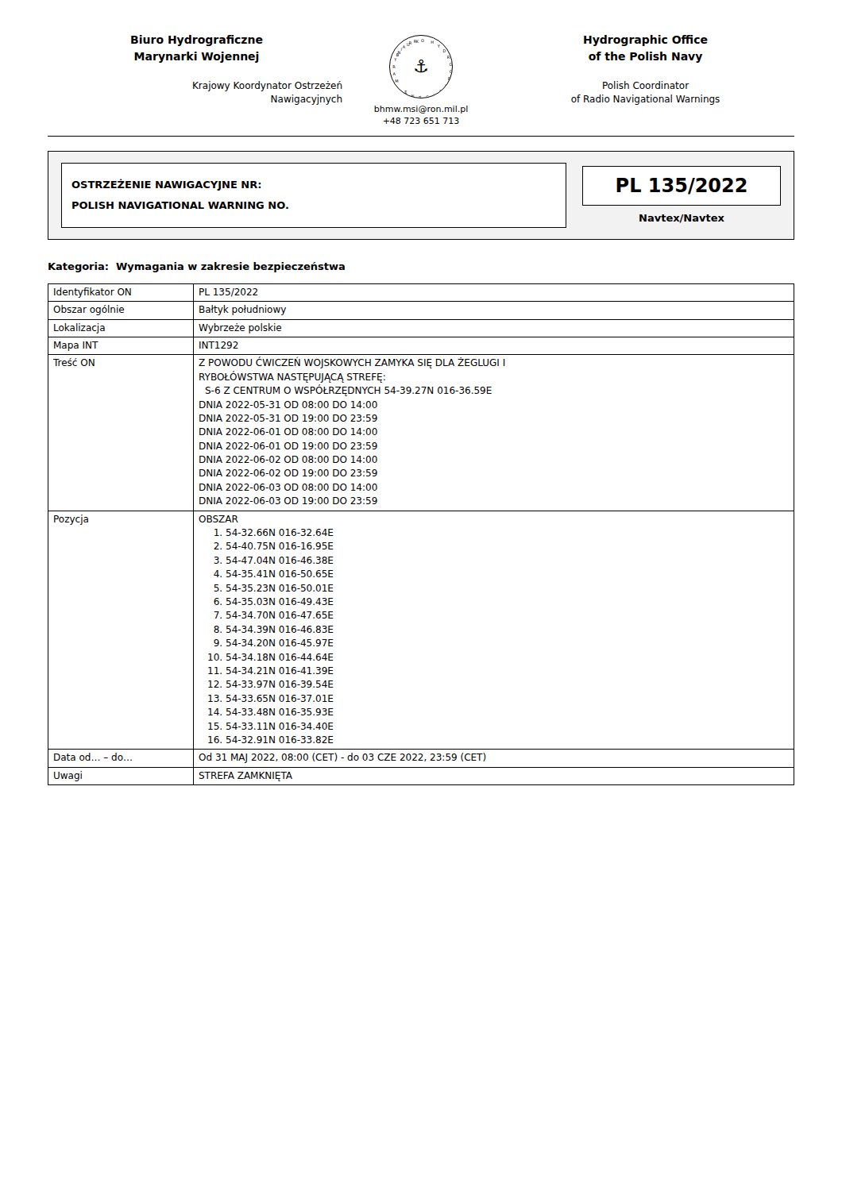Biuro Hydrograficzne
Marynarki Wojennej
Krajowy Koordynator Ostrzeżeń
Nawigacyjnych
B I U R O H Y D R O G R A F I C Z N E M A R Y N A R K
⚓
bhmw.msi@ron.mil.pl
+48 723 651 713
Hydrographic Office
of the Polish Navy
Polish Coordinator
of Radio Navigational Warnings
OSTRZEŻENIE NAWIGACYJNE NR:
POLISH NAVIGATIONAL WARNING NO.
PL 135/2022
Navtex/Navtex
Kategoria: Wymagania w zakresie bezpieczeństwa
| Identyfikator ON | PL 135/2022 |
| Obszar ogólnie | Bałtyk południowy |
| Lokalizacja | Wybrzeże polskie |
| Mapa INT | INT1292 |
| Treść ON | Z POWODU ĆWICZEŃ WOJSKOWYCH ZAMYKA SIĘ DLA ŻEGLUGI I RYBOŁÓWSTWA NASTĘPUJĄCĄ STREFĘ: S-6 Z CENTRUM O WSPÓŁRZĘDNYCH 54-39.27N 016-36.59E DNIA 2022-05-31 OD 08:00 DO 14:00 DNIA 2022-05-31 OD 19:00 DO 23:59 DNIA 2022-06-01 OD 08:00 DO 14:00 DNIA 2022-06-01 OD 19:00 DO 23:59 DNIA 2022-06-02 OD 08:00 DO 14:00 DNIA 2022-06-02 OD 19:00 DO 23:59 DNIA 2022-06-03 OD 08:00 DO 14:00 DNIA 2022-06-03 OD 19:00 DO 23:59 |
| Pozycja | OBSZAR 54-32.66N 016-32.64E 54-40.75N 016-16.95E 54-47.04N 016-46.38E 54-35.41N 016-50.65E 54-35.23N 016-50.01E 54-35.03N 016-49.43E 54-34.70N 016-47.65E 54-34.39N 016-46.83E 54-34.20N 016-45.97E 54-34.18N 016-44.64E 54-34.21N 016-41.39E 54-33.97N 016-39.54E 54-33.65N 016-37.01E 54-33.48N 016-35.93E 54-33.11N 016-34.40E 54-32.91N 016-33.82E |
| Data od… – do… | Od 31 MAJ 2022, 08:00 (CET) - do 03 CZE 2022, 23:59 (CET) |
| Uwagi | STREFA ZAMKNIĘTA |